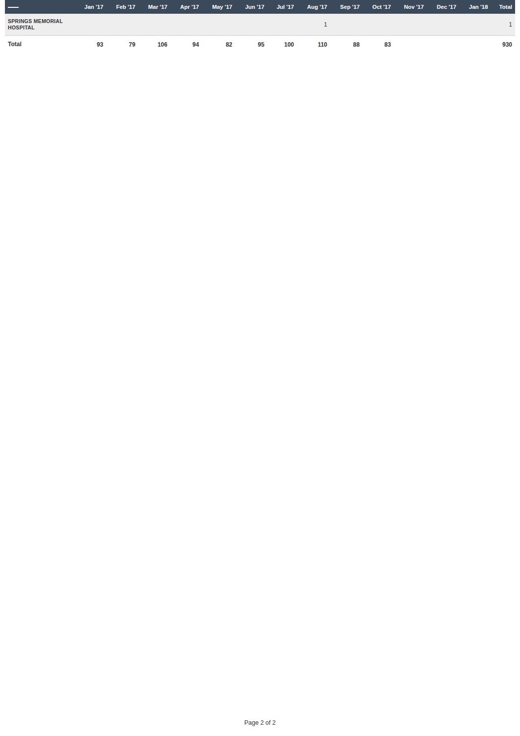| | Jan '17 | Feb '17 | Mar '17 | Apr '17 | May '17 | Jun '17 | Jul '17 | Aug '17 | Sep '17 | Oct '17 | Nov '17 | Dec '17 | Jan '18 | Total |
| --- | --- | --- | --- | --- | --- | --- | --- | --- | --- | --- | --- | --- | --- | --- |
| SPRINGS MEMORIAL HOSPITAL | | | | | | | | 1 | | | | | | 1 |
| Total | 93 | 79 | 106 | 94 | 82 | 95 | 100 | 110 | 88 | 83 | | | | 930 |
Page 2 of 2